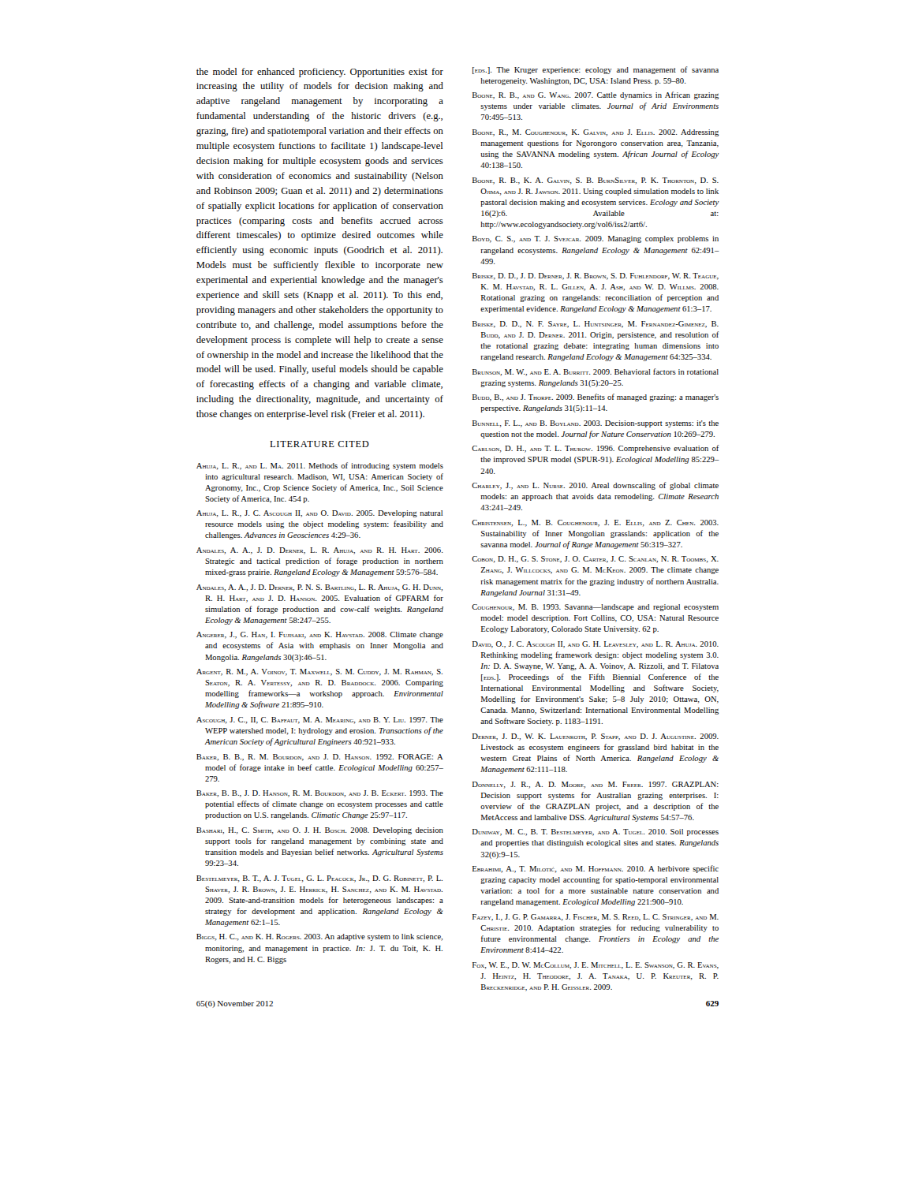the model for enhanced proficiency. Opportunities exist for increasing the utility of models for decision making and adaptive rangeland management by incorporating a fundamental understanding of the historic drivers (e.g., grazing, fire) and spatiotemporal variation and their effects on multiple ecosystem functions to facilitate 1) landscape-level decision making for multiple ecosystem goods and services with consideration of economics and sustainability (Nelson and Robinson 2009; Guan et al. 2011) and 2) determinations of spatially explicit locations for application of conservation practices (comparing costs and benefits accrued across different timescales) to optimize desired outcomes while efficiently using economic inputs (Goodrich et al. 2011). Models must be sufficiently flexible to incorporate new experimental and experiential knowledge and the manager's experience and skill sets (Knapp et al. 2011). To this end, providing managers and other stakeholders the opportunity to contribute to, and challenge, model assumptions before the development process is complete will help to create a sense of ownership in the model and increase the likelihood that the model will be used. Finally, useful models should be capable of forecasting effects of a changing and variable climate, including the directionality, magnitude, and uncertainty of those changes on enterprise-level risk (Freier et al. 2011).
Literature Cited
Ahuja, L. R., and L. Ma. 2011. Methods of introducing system models into agricultural research. Madison, WI, USA: American Society of Agronomy, Inc., Crop Science Society of America, Inc., Soil Science Society of America, Inc. 454 p.
Ahuja, L. R., J. C. Ascough II, and O. David. 2005. Developing natural resource models using the object modeling system: feasibility and challenges. Advances in Geosciences 4:29–36.
Andales, A. A., J. D. Derner, L. R. Ahuja, and R. H. Hart. 2006. Strategic and tactical prediction of forage production in northern mixed-grass prairie. Rangeland Ecology & Management 59:576–584.
Andales, A. A., J. D. Derner, P. N. S. Bartling, L. R. Ahuja, G. H. Dunn, R. H. Hart, and J. D. Hanson. 2005. Evaluation of GPFARM for simulation of forage production and cow-calf weights. Rangeland Ecology & Management 58:247–255.
Angerer, J., G. Han, I. Fujisaki, and K. Havstad. 2008. Climate change and ecosystems of Asia with emphasis on Inner Mongolia and Mongolia. Rangelands 30(3):46–51.
Argent, R. M., A. Voinov, T. Maxwell, S. M. Cuddy, J. M. Rahman, S. Seaton, R. A. Vertessy, and R. D. Braddock. 2006. Comparing modelling frameworks—a workshop approach. Environmental Modelling & Software 21:895–910.
Ascough, J. C., II, C. Baffaut, M. A. Mearing, and B. Y. Liu. 1997. The WEPP watershed model, I: hydrology and erosion. Transactions of the American Society of Agricultural Engineers 40:921–933.
Baker, B. B., R. M. Bourdon, and J. D. Hanson. 1992. FORAGE: A model of forage intake in beef cattle. Ecological Modelling 60:257–279.
Baker, B. B., J. D. Hanson, R. M. Bourdon, and J. B. Eckert. 1993. The potential effects of climate change on ecosystem processes and cattle production on U.S. rangelands. Climatic Change 25:97–117.
Bashari, H., C. Smith, and O. J. H. Bosch. 2008. Developing decision support tools for rangeland management by combining state and transition models and Bayesian belief networks. Agricultural Systems 99:23–34.
Bestelmeyer, B. T., A. J. Tugel, G. L. Peacock, Jr., D. G. Robinett, P. L. Shaver, J. R. Brown, J. E. Herrick, H. Sanchez, and K. M. Havstad. 2009. State-and-transition models for heterogeneous landscapes: a strategy for development and application. Rangeland Ecology & Management 62:1–15.
Biggs, H. C., and K. H. Rogers. 2003. An adaptive system to link science, monitoring, and management in practice. In: J. T. du Toit, K. H. Rogers, and H. C. Biggs
[eds.]. The Kruger experience: ecology and management of savanna heterogeneity. Washington, DC, USA: Island Press. p. 59–80.
Boone, R. B., and G. Wang. 2007. Cattle dynamics in African grazing systems under variable climates. Journal of Arid Environments 70:495–513.
Boone, R., M. Coughenour, K. Galvin, and J. Ellis. 2002. Addressing management questions for Ngorongoro conservation area, Tanzania, using the SAVANNA modeling system. African Journal of Ecology 40:138–150.
Boone, R. B., K. A. Galvin, S. B. BurnSilver, P. K. Thornton, D. S. Ojima, and J. R. Jawson. 2011. Using coupled simulation models to link pastoral decision making and ecosystem services. Ecology and Society 16(2):6. Available at: http://www.ecologyandsociety.org/vol6/iss2/art6/.
Boyd, C. S., and T. J. Svejcar. 2009. Managing complex problems in rangeland ecosystems. Rangeland Ecology & Management 62:491–499.
Briske, D. D., J. D. Derner, J. R. Brown, S. D. Fuhlendorf, W. R. Teague, K. M. Havstad, R. L. Gillen, A. J. Ash, and W. D. Willms. 2008. Rotational grazing on rangelands: reconciliation of perception and experimental evidence. Rangeland Ecology & Management 61:3–17.
Briske, D. D., N. F. Sayre, L. Huntsinger, M. Fernandez-Gimenez, B. Budd, and J. D. Derner. 2011. Origin, persistence, and resolution of the rotational grazing debate: integrating human dimensions into rangeland research. Rangeland Ecology & Management 64:325–334.
Brunson, M. W., and E. A. Burritt. 2009. Behavioral factors in rotational grazing systems. Rangelands 31(5):20–25.
Budd, B., and J. Thorpe. 2009. Benefits of managed grazing: a manager's perspective. Rangelands 31(5):11–14.
Bunnell, F. L., and B. Boyland. 2003. Decision-support systems: it's the question not the model. Journal for Nature Conservation 10:269–279.
Carlson, D. H., and T. L. Thurow. 1996. Comprehensive evaluation of the improved SPUR model (SPUR-91). Ecological Modelling 85:229–240.
Charley, J., and L. Nurse. 2010. Areal downscaling of global climate models: an approach that avoids data remodeling. Climate Research 43:241–249.
Christensen, L., M. B. Coughenour, J. E. Ellis, and Z. Chen. 2003. Sustainability of Inner Mongolian grasslands: application of the savanna model. Journal of Range Management 56:319–327.
Cobon, D. H., G. S. Stone, J. O. Carter, J. C. Scanlan, N. R. Toombs, X. Zhang, J. Willcocks, and G. M. McKeon. 2009. The climate change risk management matrix for the grazing industry of northern Australia. Rangeland Journal 31:31–49.
Coughenour, M. B. 1993. Savanna—landscape and regional ecosystem model: model description. Fort Collins, CO, USA: Natural Resource Ecology Laboratory, Colorado State University. 62 p.
David, O., J. C. Ascough II, and G. H. Leavesley, and L. R. Ahuja. 2010. Rethinking modeling framework design: object modeling system 3.0. In: D. A. Swayne, W. Yang, A. A. Voinov, A. Rizzoli, and T. Filatova [eds.]. Proceedings of the Fifth Biennial Conference of the International Environmental Modelling and Software Society, Modelling for Environment's Sake; 5–8 July 2010; Ottawa, ON, Canada. Manno, Switzerland: International Environmental Modelling and Software Society. p. 1183–1191.
Derner, J. D., W. K. Lauenroth, P. Stapp, and D. J. Augustine. 2009. Livestock as ecosystem engineers for grassland bird habitat in the western Great Plains of North America. Rangeland Ecology & Management 62:111–118.
Donnelly, J. R., A. D. Moore, and M. Freer. 1997. GRAZPLAN: Decision support systems for Australian grazing enterprises. I: overview of the GRAZPLAN project, and a description of the MetAccess and lambalive DSS. Agricultural Systems 54:57–76.
Duniway, M. C., B. T. Bestelmeyer, and A. Tugel. 2010. Soil processes and properties that distinguish ecological sites and states. Rangelands 32(6):9–15.
Ebrahimi, A., T. Milotić, and M. Hoffmann. 2010. A herbivore specific grazing capacity model accounting for spatio-temporal environmental variation: a tool for a more sustainable nature conservation and rangeland management. Ecological Modelling 221:900–910.
Fazey, I., J. G. P. Gamarra, J. Fischer, M. S. Reed, L. C. Stringer, and M. Christie. 2010. Adaptation strategies for reducing vulnerability to future environmental change. Frontiers in Ecology and the Environment 8:414–422.
Fox, W. E., D. W. McCollum, J. E. Mitchell, L. E. Swanson, G. R. Evans, J. Heintz, H. Theodore, J. A. Tanaka, U. P. Kreuter, R. P. Breckenridge, and P. H. Geissler. 2009.
65(6) November 2012
629